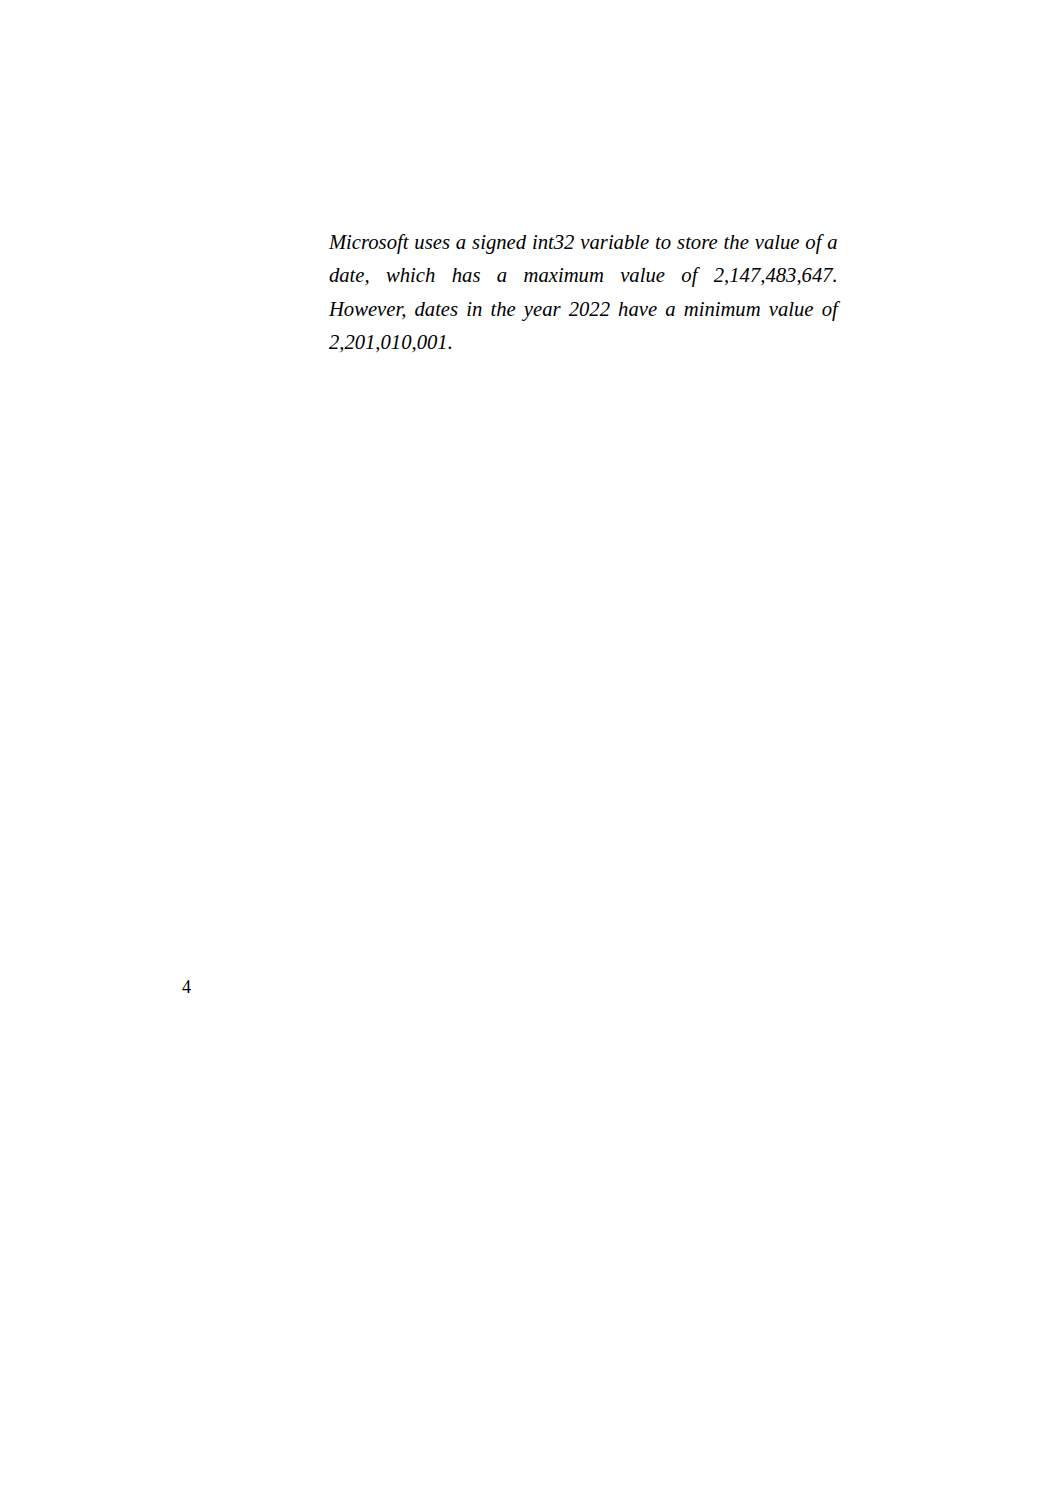Microsoft uses a signed int32 variable to store the value of a date, which has a maximum value of 2,147,483,647. However, dates in the year 2022 have a minimum value of 2,201,010,001.
4